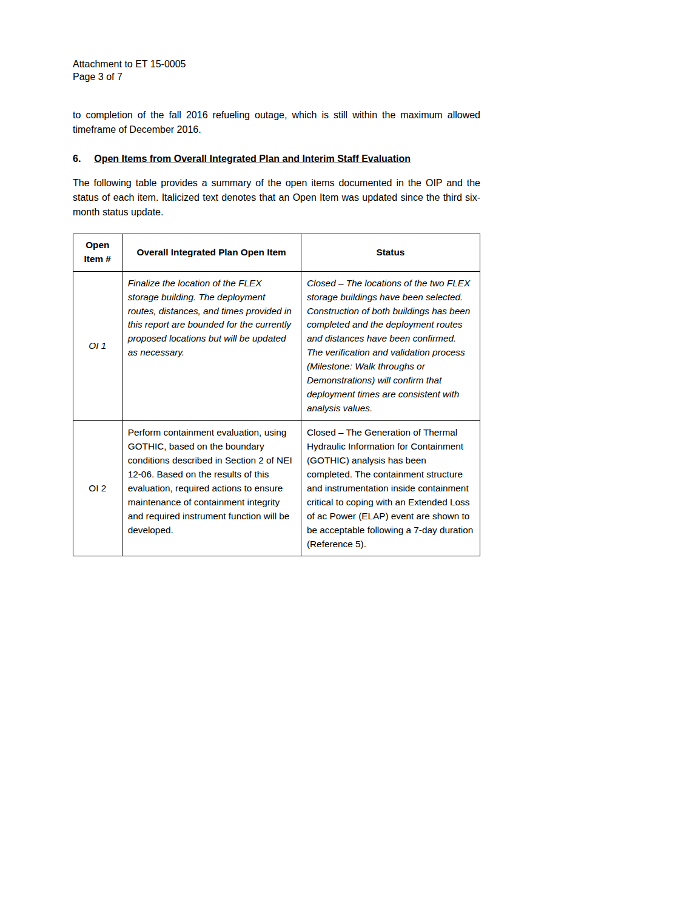Attachment to ET 15-0005
Page 3 of 7
to completion of the fall 2016 refueling outage, which is still within the maximum allowed timeframe of December 2016.
6. Open Items from Overall Integrated Plan and Interim Staff Evaluation
The following table provides a summary of the open items documented in the OIP and the status of each item. Italicized text denotes that an Open Item was updated since the third six-month status update.
| Open Item # | Overall Integrated Plan Open Item | Status |
| --- | --- | --- |
| OI 1 | Finalize the location of the FLEX storage building. The deployment routes, distances, and times provided in this report are bounded for the currently proposed locations but will be updated as necessary. | Closed – The locations of the two FLEX storage buildings have been selected. Construction of both buildings has been completed and the deployment routes and distances have been confirmed. The verification and validation process (Milestone: Walk throughs or Demonstrations) will confirm that deployment times are consistent with analysis values. |
| OI 2 | Perform containment evaluation, using GOTHIC, based on the boundary conditions described in Section 2 of NEI 12-06. Based on the results of this evaluation, required actions to ensure maintenance of containment integrity and required instrument function will be developed. | Closed – The Generation of Thermal Hydraulic Information for Containment (GOTHIC) analysis has been completed. The containment structure and instrumentation inside containment critical to coping with an Extended Loss of ac Power (ELAP) event are shown to be acceptable following a 7-day duration (Reference 5). |